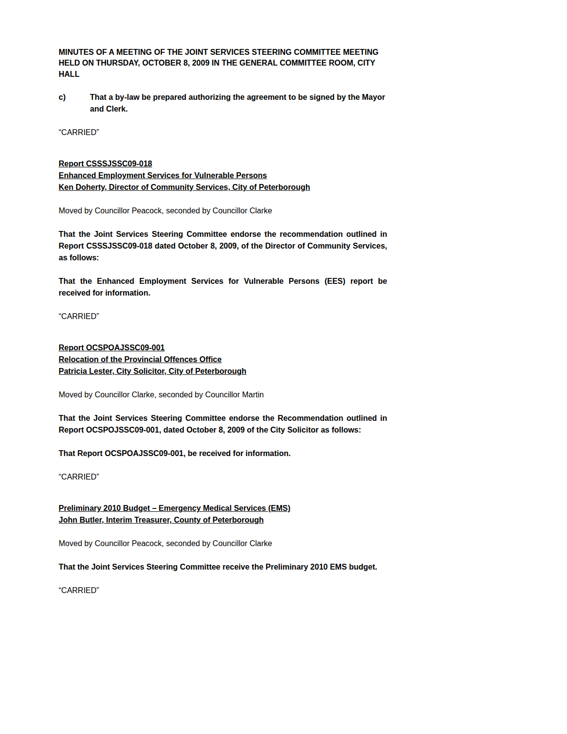MINUTES OF A MEETING OF THE JOINT SERVICES STEERING COMMITTEE MEETING HELD ON THURSDAY, OCTOBER 8, 2009 IN THE GENERAL COMMITTEE ROOM, CITY HALL
c)
That a by-law be prepared authorizing the agreement to be signed by the Mayor and Clerk.
“CARRIED”
Report CSSSJSSC09-018
Enhanced Employment Services for Vulnerable Persons
Ken Doherty, Director of Community Services, City of Peterborough
Moved by Councillor Peacock, seconded by Councillor Clarke
That the Joint Services Steering Committee endorse the recommendation outlined in Report CSSSJSSC09-018 dated October 8, 2009, of the Director of Community Services, as follows:
That the Enhanced Employment Services for Vulnerable Persons (EES) report be received for information.
“CARRIED”
Report OCSPOAJSSC09-001
Relocation of the Provincial Offences Office
Patricia Lester, City Solicitor, City of Peterborough
Moved by Councillor Clarke, seconded by Councillor Martin
That the Joint Services Steering Committee endorse the Recommendation outlined in Report OCSPOJSSC09-001, dated October 8, 2009 of the City Solicitor as follows:
That Report OCSPOAJSSC09-001, be received for information.
“CARRIED”
Preliminary 2010 Budget – Emergency Medical Services (EMS)
John Butler, Interim Treasurer, County of Peterborough
Moved by Councillor Peacock, seconded by Councillor Clarke
That the Joint Services Steering Committee receive the Preliminary 2010 EMS budget.
“CARRIED”